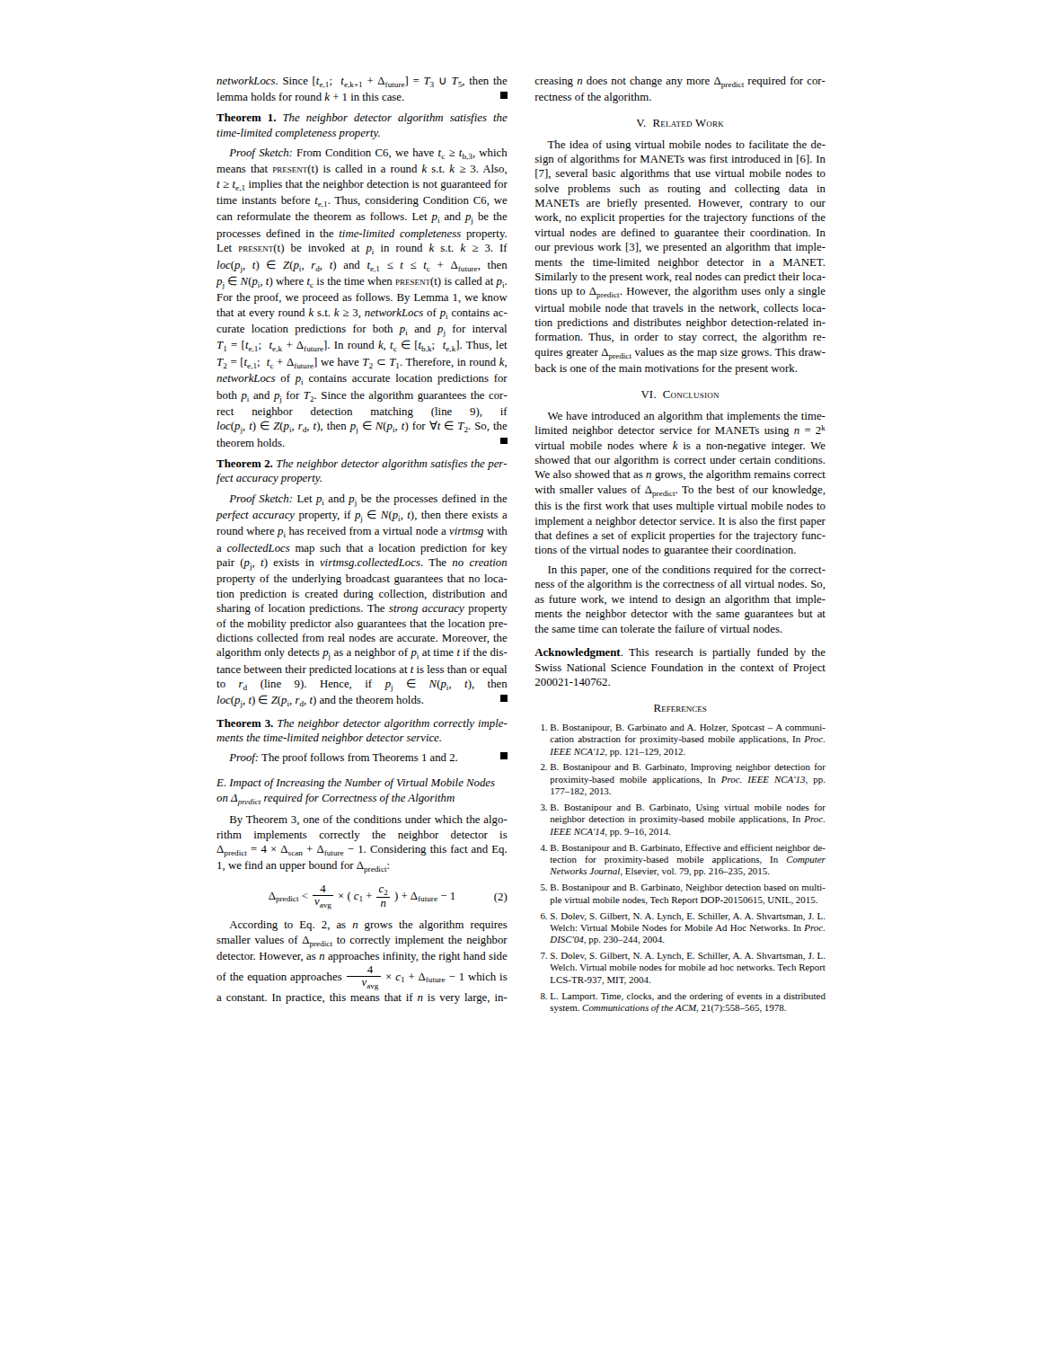networkLocs. Since [te,1; te,k+1 + Δfuture] = T3 ∪ T5, then the lemma holds for round k + 1 in this case.
Theorem 1. The neighbor detector algorithm satisfies the time-limited completeness property.
Proof Sketch: From Condition C6, we have tc ≥ tb,3, which means that present(t) is called in a round k s.t. k ≥ 3. Also, t ≥ te,1 implies that the neighbor detection is not guaranteed for time instants before te,1. Thus, considering Condition C6, we can reformulate the theorem as follows. Let pi and pj be the processes defined in the time-limited completeness property. Let present(t) be invoked at pi in round k s.t. k ≥ 3. If loc(pj, t) ∈ Z(pi, rd, t) and te,1 ≤ t ≤ tc + Δfuture, then pj ∈ N(pi, t) where tc is the time when present(t) is called at pi. For the proof, we proceed as follows. By Lemma 1, we know that at every round k s.t. k ≥ 3, networkLocs of pi contains accurate location predictions for both pi and pj for interval T1 = [te,1; te,k + Δfuture]. In round k, tc ∈ [tb,k; te,k]. Thus, let T2 = [te,1; tc + Δfuture] we have T2 ⊂ T1. Therefore, in round k, networkLocs of pi contains accurate location predictions for both pi and pj for T2. Since the algorithm guarantees the correct neighbor detection matching (line 9), if loc(pj, t) ∈ Z(pi, rd, t), then pj ∈ N(pi, t) for ∀t ∈ T2. So, the theorem holds.
Theorem 2. The neighbor detector algorithm satisfies the perfect accuracy property.
Proof Sketch: Let pi and pj be the processes defined in the perfect accuracy property, if pj ∈ N(pi, t), then there exists a round where pi has received from a virtual node a virtmsg with a collectedLocs map such that a location prediction for key pair (pj, t) exists in virtmsg.collectedLocs. The no creation property of the underlying broadcast guarantees that no location prediction is created during collection, distribution and sharing of location predictions. The strong accuracy property of the mobility predictor also guarantees that the location predictions collected from real nodes are accurate. Moreover, the algorithm only detects pj as a neighbor of pi at time t if the distance between their predicted locations at t is less than or equal to rd (line 9). Hence, if pj ∈ N(pi, t), then loc(pj, t) ∈ Z(pi, rd, t) and the theorem holds.
Theorem 3. The neighbor detector algorithm correctly implements the time-limited neighbor detector service.
Proof: The proof follows from Theorems 1 and 2.
E. Impact of Increasing the Number of Virtual Mobile Nodes on Δpredict required for Correctness of the Algorithm
By Theorem 3, one of the conditions under which the algorithm implements correctly the neighbor detector is Δpredict = 4 × Δscan + Δfuture − 1. Considering this fact and Eq. 1, we find an upper bound for Δpredict:
Δpredict < 4 vavg × ( c1 + c2 n ) + Δfuture − 1 (2)
According to Eq. 2, as n grows the algorithm requires smaller values of Δpredict to correctly implement the neighbor detector. However, as n approaches infinity, the right hand side of the equation approaches 4 vavg × c1 + Δfuture − 1 which is a constant. In practice, this means that if n is very large, increasing n does not change any more Δpredict required for correctness of the algorithm.
V. Related Work
The idea of using virtual mobile nodes to facilitate the design of algorithms for MANETs was first introduced in [6]. In [7], several basic algorithms that use virtual mobile nodes to solve problems such as routing and collecting data in MANETs are briefly presented. However, contrary to our work, no explicit properties for the trajectory functions of the virtual nodes are defined to guarantee their coordination. In our previous work [3], we presented an algorithm that implements the time-limited neighbor detector in a MANET. Similarly to the present work, real nodes can predict their locations up to Δpredict. However, the algorithm uses only a single virtual mobile node that travels in the network, collects location predictions and distributes neighbor detection-related information. Thus, in order to stay correct, the algorithm requires greater Δpredict values as the map size grows. This drawback is one of the main motivations for the present work.
VI. Conclusion
We have introduced an algorithm that implements the time-limited neighbor detector service for MANETs using n = 2k virtual mobile nodes where k is a non-negative integer. We showed that our algorithm is correct under certain conditions. We also showed that as n grows, the algorithm remains correct with smaller values of Δpredict. To the best of our knowledge, this is the first work that uses multiple virtual mobile nodes to implement a neighbor detector service. It is also the first paper that defines a set of explicit properties for the trajectory functions of the virtual nodes to guarantee their coordination.
In this paper, one of the conditions required for the correctness of the algorithm is the correctness of all virtual nodes. So, as future work, we intend to design an algorithm that implements the neighbor detector with the same guarantees but at the same time can tolerate the failure of virtual nodes.
Acknowledgment. This research is partially funded by the Swiss National Science Foundation in the context of Project 200021-140762.
References
B. Bostanipour, B. Garbinato and A. Holzer, Spotcast – A communication abstraction for proximity-based mobile applications, In Proc. IEEE NCA'12, pp. 121–129, 2012.
B. Bostanipour and B. Garbinato, Improving neighbor detection for proximity-based mobile applications, In Proc. IEEE NCA'13, pp. 177–182, 2013.
B. Bostanipour and B. Garbinato, Using virtual mobile nodes for neighbor detection in proximity-based mobile applications, In Proc. IEEE NCA'14, pp. 9–16, 2014.
B. Bostanipour and B. Garbinato, Effective and efficient neighbor detection for proximity-based mobile applications, In Computer Networks Journal, Elsevier, vol. 79, pp. 216–235, 2015.
B. Bostanipour and B. Garbinato, Neighbor detection based on multiple virtual mobile nodes, Tech Report DOP-20150615, UNIL, 2015.
S. Dolev, S. Gilbert, N. A. Lynch, E. Schiller, A. A. Shvartsman, J. L. Welch: Virtual Mobile Nodes for Mobile Ad Hoc Networks. In Proc. DISC'04, pp. 230–244, 2004.
S. Dolev, S. Gilbert, N. A. Lynch, E. Schiller, A. A. Shvartsman, J. L. Welch. Virtual mobile nodes for mobile ad hoc networks. Tech Report LCS-TR-937, MIT, 2004.
L. Lamport. Time, clocks, and the ordering of events in a distributed system. Communications of the ACM, 21(7):558–565, 1978.